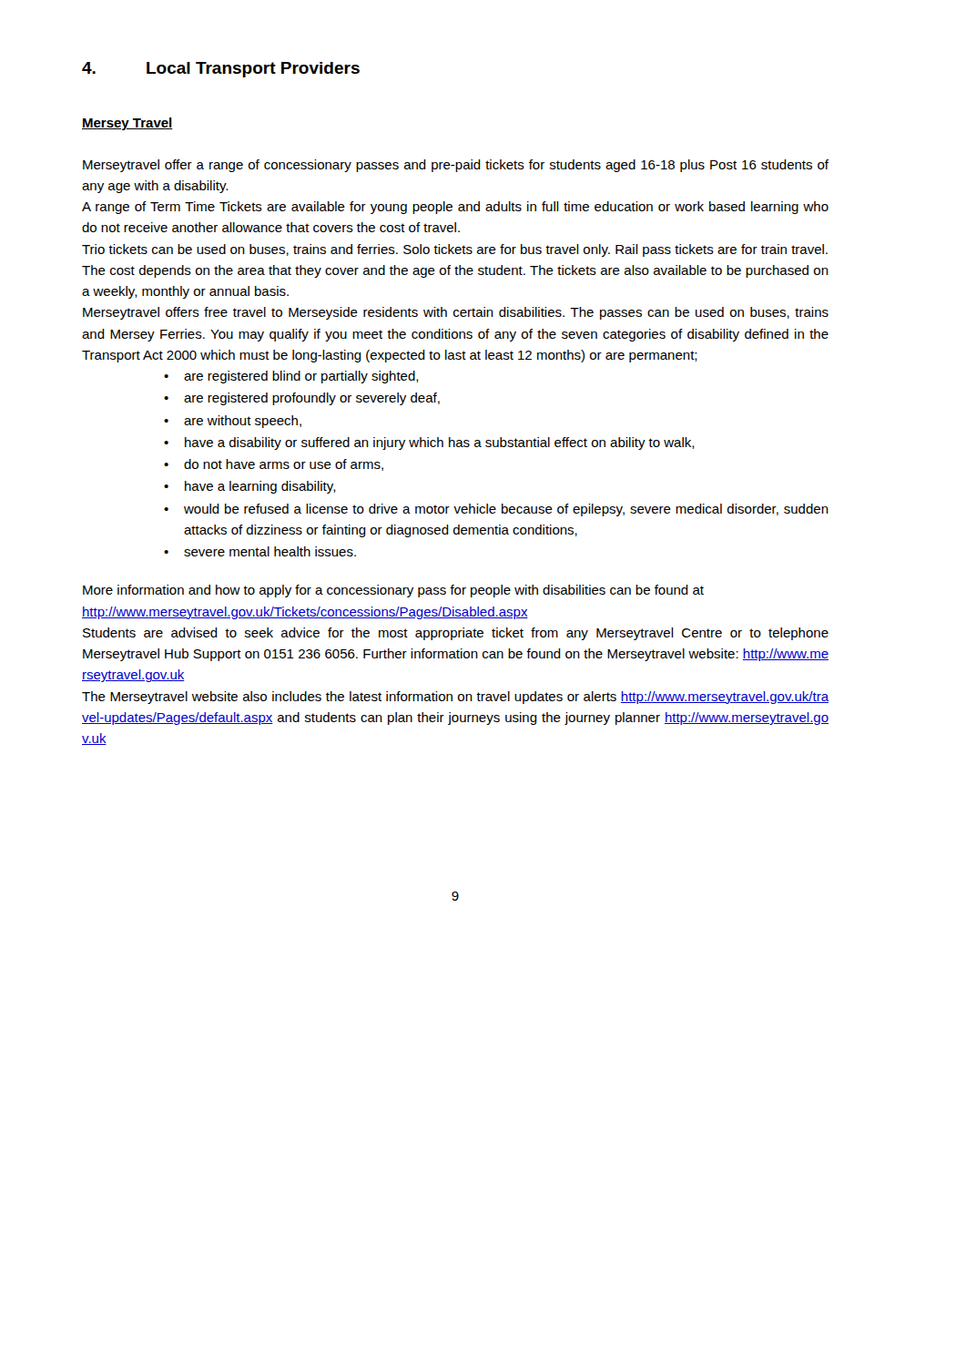4. Local Transport Providers
Mersey Travel
Merseytravel offer a range of concessionary passes and pre-paid tickets for students aged 16-18 plus Post 16 students of any age with a disability.
A range of Term Time Tickets are available for young people and adults in full time education or work based learning who do not receive another allowance that covers the cost of travel.
Trio tickets can be used on buses, trains and ferries. Solo tickets are for bus travel only. Rail pass tickets are for train travel. The cost depends on the area that they cover and the age of the student. The tickets are also available to be purchased on a weekly, monthly or annual basis.
Merseytravel offers free travel to Merseyside residents with certain disabilities. The passes can be used on buses, trains and Mersey Ferries. You may qualify if you meet the conditions of any of the seven categories of disability defined in the Transport Act 2000 which must be long-lasting (expected to last at least 12 months) or are permanent;
are registered blind or partially sighted,
are registered profoundly or severely deaf,
are without speech,
have a disability or suffered an injury which has a substantial effect on ability to walk,
do not have arms or use of arms,
have a learning disability,
would be refused a license to drive a motor vehicle because of epilepsy, severe medical disorder, sudden attacks of dizziness or fainting or diagnosed dementia conditions,
severe mental health issues.
More information and how to apply for a concessionary pass for people with disabilities can be found at
http://www.merseytravel.gov.uk/Tickets/concessions/Pages/Disabled.aspx
Students are advised to seek advice for the most appropriate ticket from any Merseytravel Centre or to telephone Merseytravel Hub Support on 0151 236 6056. Further information can be found on the Merseytravel website: http://www.merseytravel.gov.uk
The Merseytravel website also includes the latest information on travel updates or alerts http://www.merseytravel.gov.uk/travel-updates/Pages/default.aspx and students can plan their journeys using the journey planner http://www.merseytravel.gov.uk
9